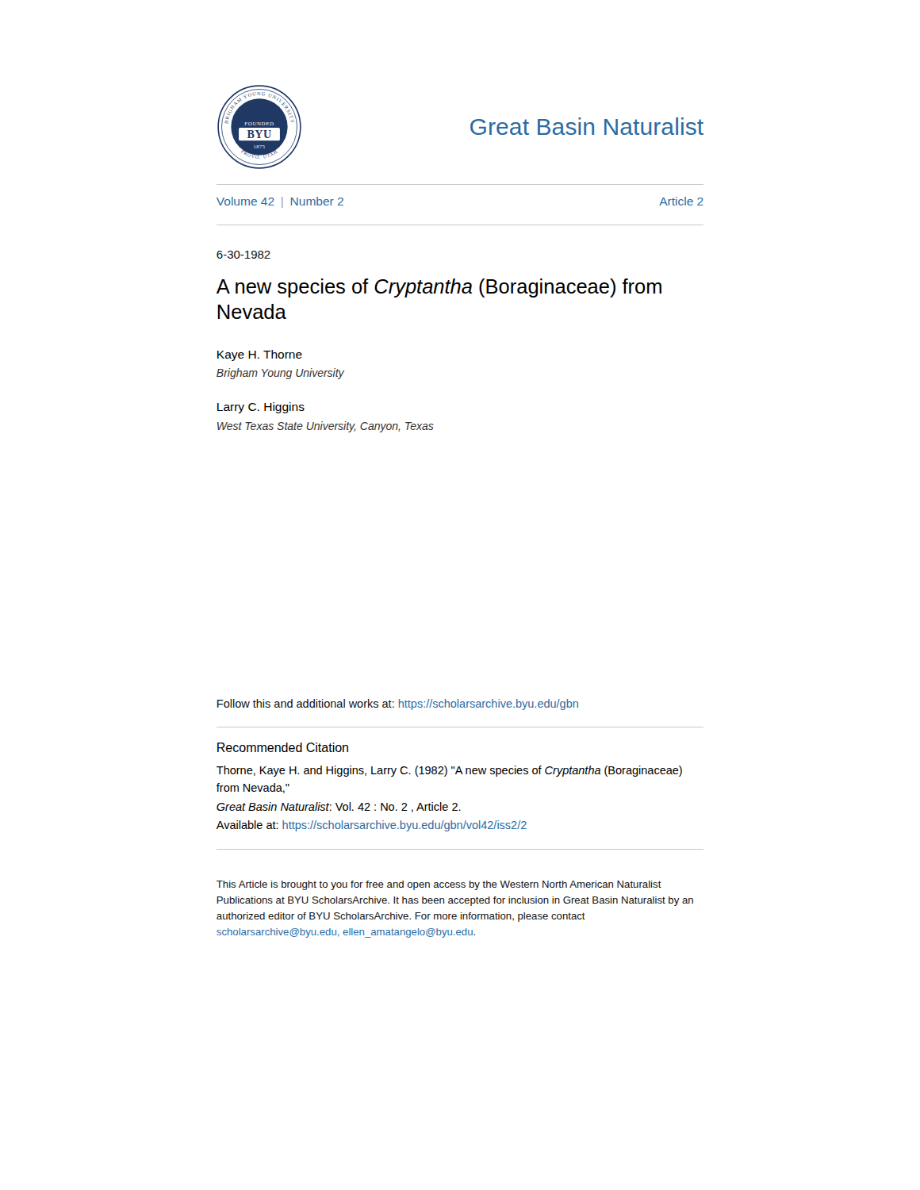FOUNDED BYU 1875 BRIGHAM YOUNG UNIVERSITY PROVO, UTAH
Great Basin Naturalist
Volume 42|Number 2
Article 2
6-30-1982
A new species of Cryptantha (Boraginaceae) from Nevada
Kaye H. Thorne
Brigham Young University
Larry C. Higgins
West Texas State University, Canyon, Texas
Follow this and additional works at: https://scholarsarchive.byu.edu/gbn
Recommended Citation
Thorne, Kaye H. and Higgins, Larry C. (1982) "A new species of Cryptantha (Boraginaceae) from Nevada,"
Great Basin Naturalist: Vol. 42 : No. 2 , Article 2.
Available at: https://scholarsarchive.byu.edu/gbn/vol42/iss2/2
This Article is brought to you for free and open access by the Western North American Naturalist Publications at BYU ScholarsArchive. It has been accepted for inclusion in Great Basin Naturalist by an authorized editor of BYU ScholarsArchive. For more information, please contact scholarsarchive@byu.edu, ellen_amatangelo@byu.edu.